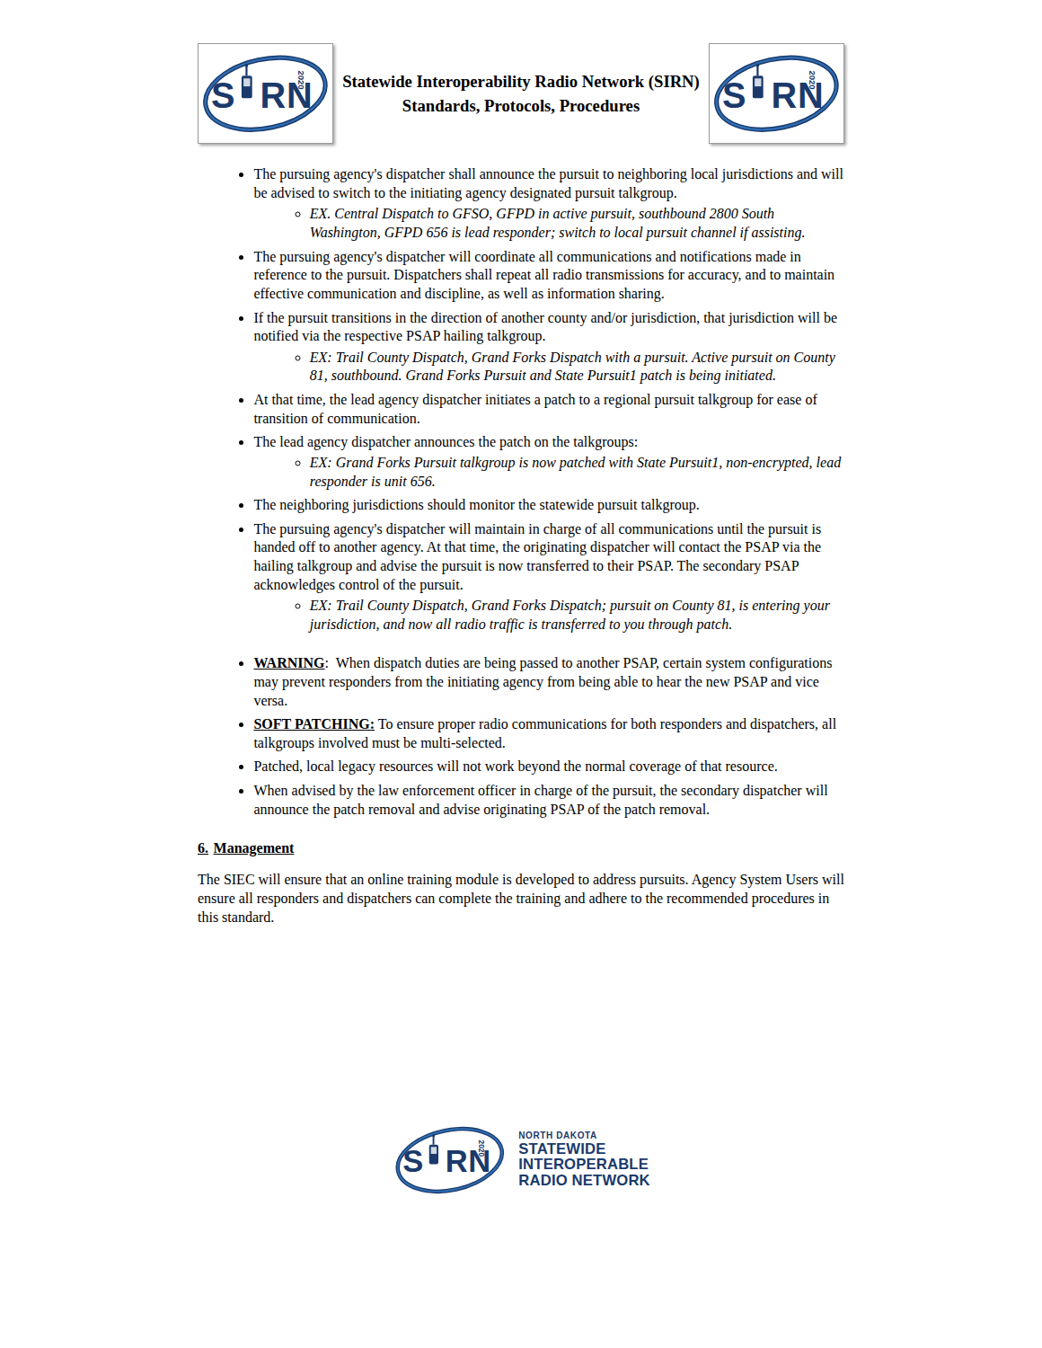S R N 2020
Statewide Interoperability Radio Network (SIRN)
Standards, Protocols, Procedures
S R N 2020
The pursuing agency's dispatcher shall announce the pursuit to neighboring local jurisdictions and will be advised to switch to the initiating agency designated pursuit talkgroup.
EX. Central Dispatch to GFSO, GFPD in active pursuit, southbound 2800 South Washington, GFPD 656 is lead responder; switch to local pursuit channel if assisting.
The pursuing agency's dispatcher will coordinate all communications and notifications made in reference to the pursuit. Dispatchers shall repeat all radio transmissions for accuracy, and to maintain effective communication and discipline, as well as information sharing.
If the pursuit transitions in the direction of another county and/or jurisdiction, that jurisdiction will be notified via the respective PSAP hailing talkgroup.
EX: Trail County Dispatch, Grand Forks Dispatch with a pursuit. Active pursuit on County 81, southbound. Grand Forks Pursuit and State Pursuit1 patch is being initiated.
At that time, the lead agency dispatcher initiates a patch to a regional pursuit talkgroup for ease of transition of communication.
The lead agency dispatcher announces the patch on the talkgroups:
EX: Grand Forks Pursuit talkgroup is now patched with State Pursuit1, non-encrypted, lead responder is unit 656.
The neighboring jurisdictions should monitor the statewide pursuit talkgroup.
The pursuing agency's dispatcher will maintain in charge of all communications until the pursuit is handed off to another agency. At that time, the originating dispatcher will contact the PSAP via the hailing talkgroup and advise the pursuit is now transferred to their PSAP. The secondary PSAP acknowledges control of the pursuit.
EX: Trail County Dispatch, Grand Forks Dispatch; pursuit on County 81, is entering your jurisdiction, and now all radio traffic is transferred to you through patch.
WARNING: When dispatch duties are being passed to another PSAP, certain system configurations may prevent responders from the initiating agency from being able to hear the new PSAP and vice versa.
SOFT PATCHING: To ensure proper radio communications for both responders and dispatchers, all talkgroups involved must be multi-selected.
Patched, local legacy resources will not work beyond the normal coverage of that resource.
When advised by the law enforcement officer in charge of the pursuit, the secondary dispatcher will announce the patch removal and advise originating PSAP of the patch removal.
6. Management
The SIEC will ensure that an online training module is developed to address pursuits. Agency System Users will ensure all responders and dispatchers can complete the training and adhere to the recommended procedures in this standard.
S R N 2020
NORTH DAKOTA
STATEWIDE
INTEROPERABLE
RADIO NETWORK